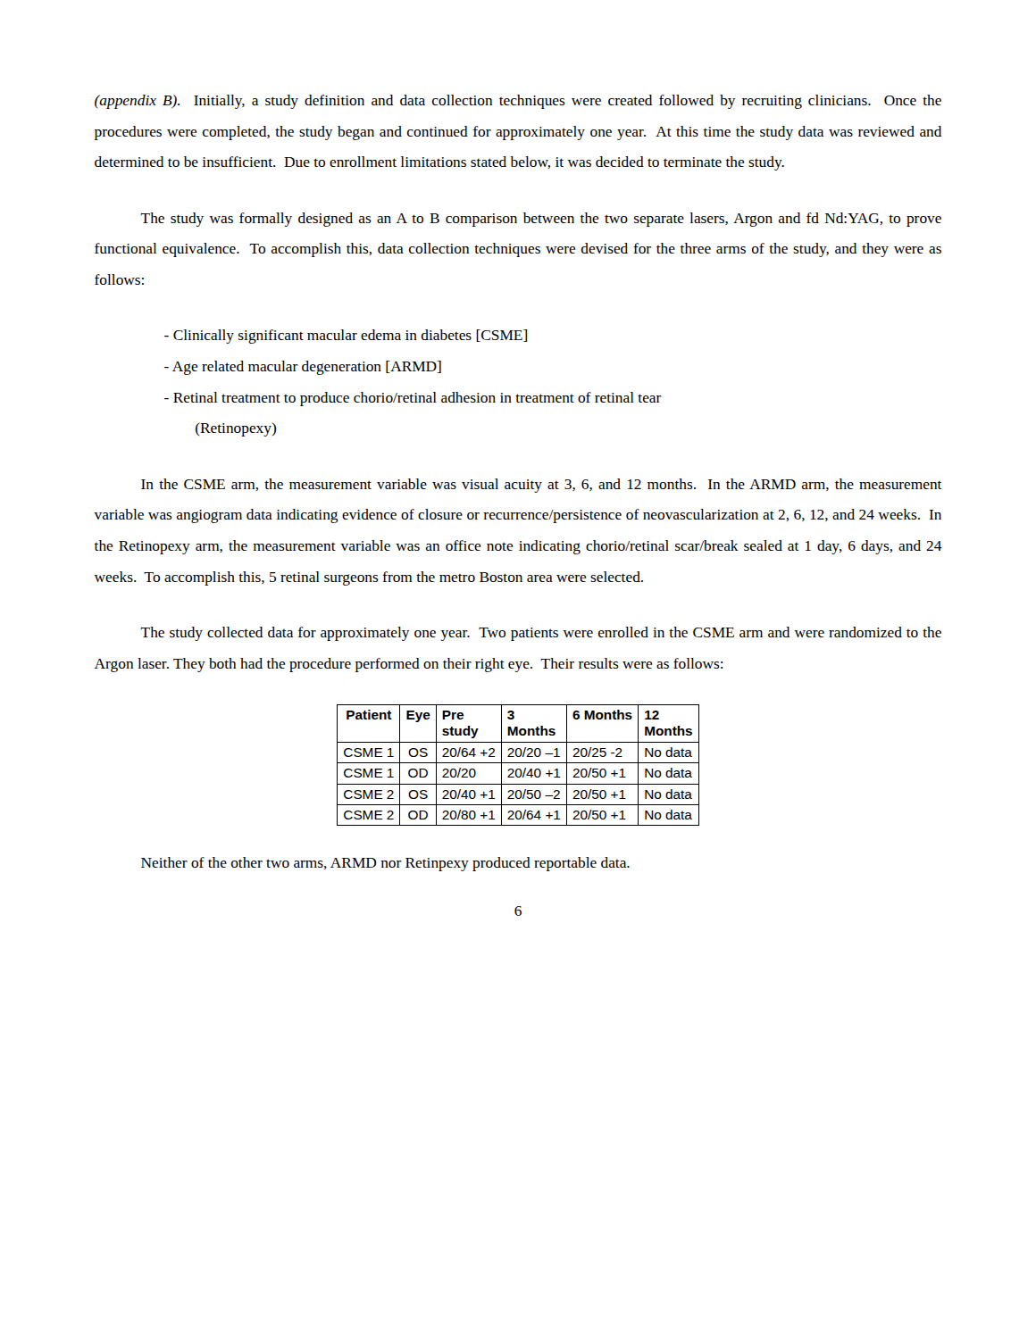(appendix B). Initially, a study definition and data collection techniques were created followed by recruiting clinicians. Once the procedures were completed, the study began and continued for approximately one year. At this time the study data was reviewed and determined to be insufficient. Due to enrollment limitations stated below, it was decided to terminate the study.
The study was formally designed as an A to B comparison between the two separate lasers, Argon and fd Nd:YAG, to prove functional equivalence. To accomplish this, data collection techniques were devised for the three arms of the study, and they were as follows:
- Clinically significant macular edema in diabetes [CSME]
- Age related macular degeneration [ARMD]
- Retinal treatment to produce chorio/retinal adhesion in treatment of retinal tear(Retinopexy)
In the CSME arm, the measurement variable was visual acuity at 3, 6, and 12 months. In the ARMD arm, the measurement variable was angiogram data indicating evidence of closure or recurrence/persistence of neovascularization at 2, 6, 12, and 24 weeks. In the Retinopexy arm, the measurement variable was an office note indicating chorio/retinal scar/break sealed at 1 day, 6 days, and 24 weeks. To accomplish this, 5 retinal surgeons from the metro Boston area were selected.
The study collected data for approximately one year. Two patients were enrolled in the CSME arm and were randomized to the Argon laser. They both had the procedure performed on their right eye. Their results were as follows:
| Patient | Eye | Pre study | 3 Months | 6 Months | 12 Months |
| --- | --- | --- | --- | --- | --- |
| CSME 1 | OS | 20/64 +2 | 20/20 –1 | 20/25 -2 | No data |
| CSME 1 | OD | 20/20 | 20/40 +1 | 20/50 +1 | No data |
| CSME 2 | OS | 20/40 +1 | 20/50 –2 | 20/50 +1 | No data |
| CSME 2 | OD | 20/80 +1 | 20/64 +1 | 20/50 +1 | No data |
Neither of the other two arms, ARMD nor Retinpexy produced reportable data.
6